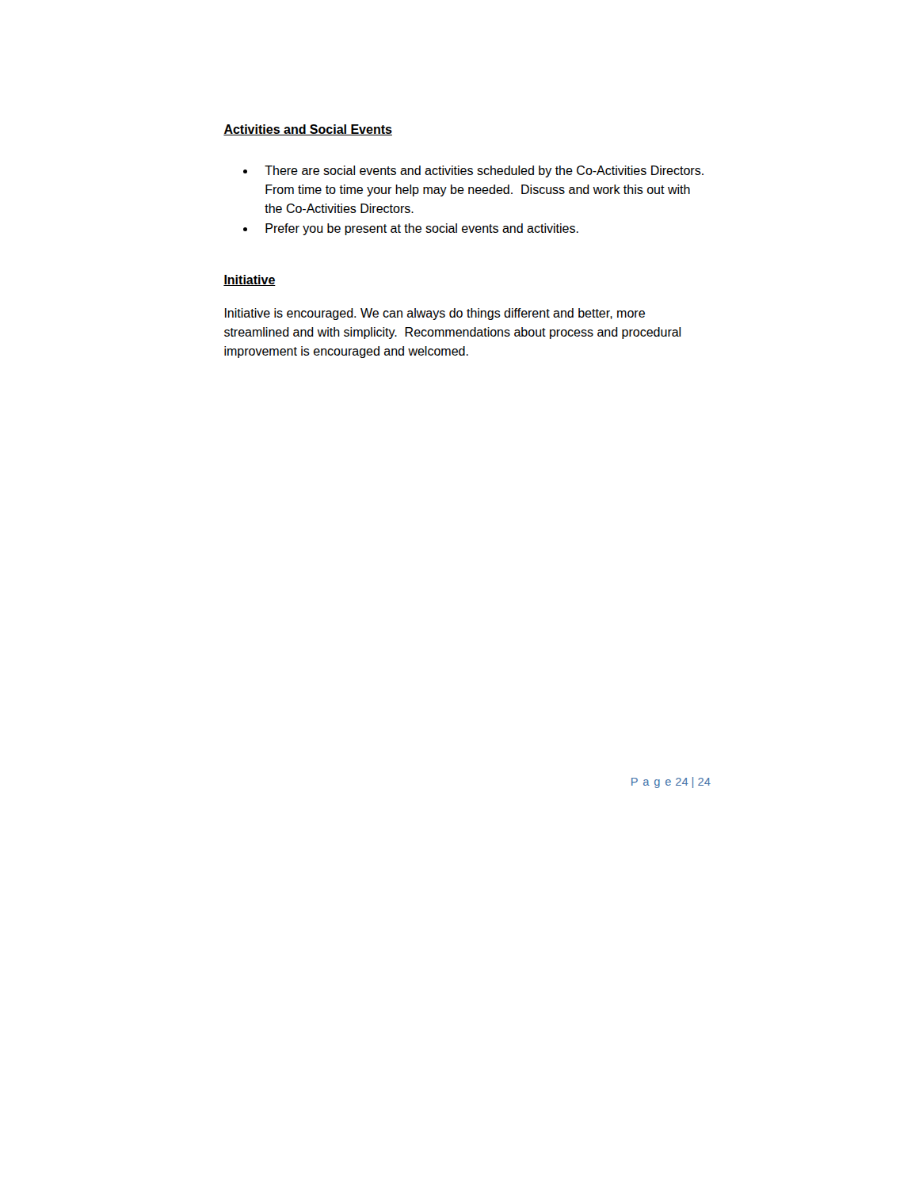Activities and Social Events
There are social events and activities scheduled by the Co-Activities Directors. From time to time your help may be needed. Discuss and work this out with the Co-Activities Directors.
Prefer you be present at the social events and activities.
Initiative
Initiative is encouraged. We can always do things different and better, more streamlined and with simplicity. Recommendations about process and procedural improvement is encouraged and welcomed.
P a g e 24 | 24